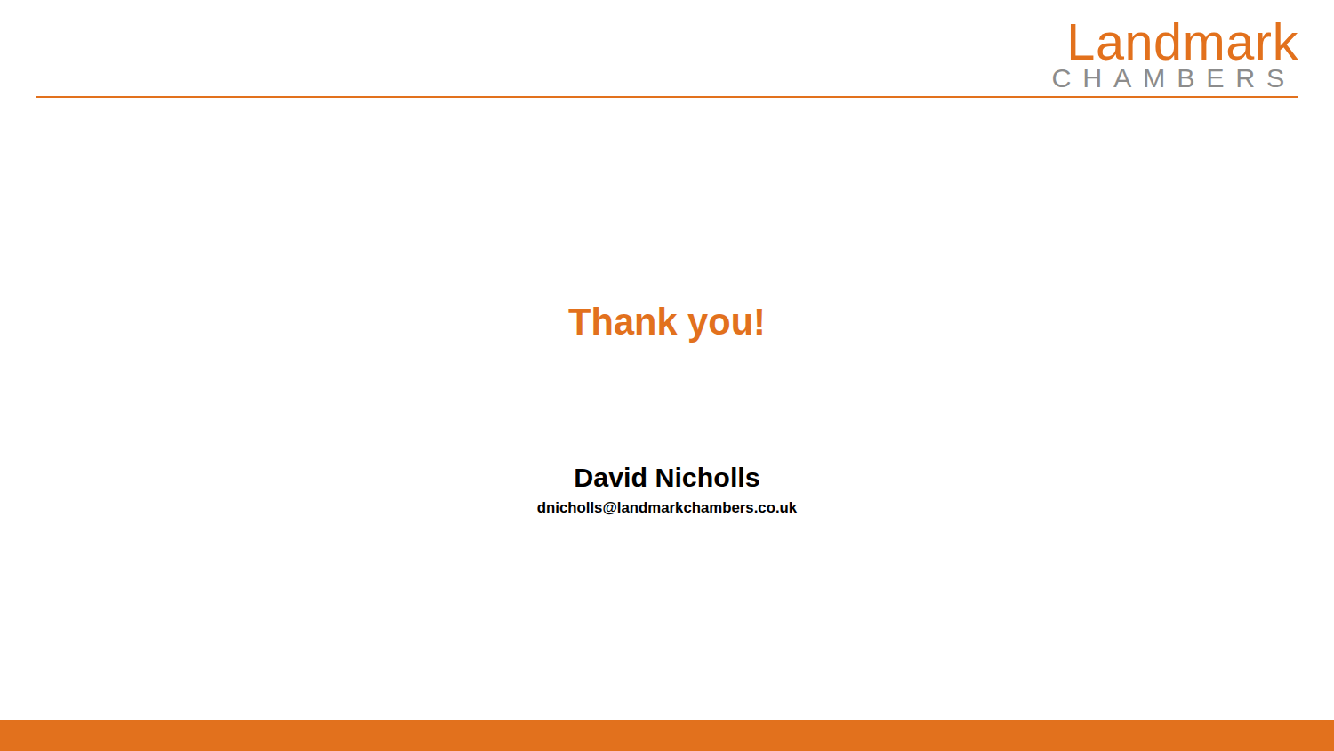Landmark CHAMBERS
Thank you!
David Nicholls
dnicholls@landmarkchambers.co.uk